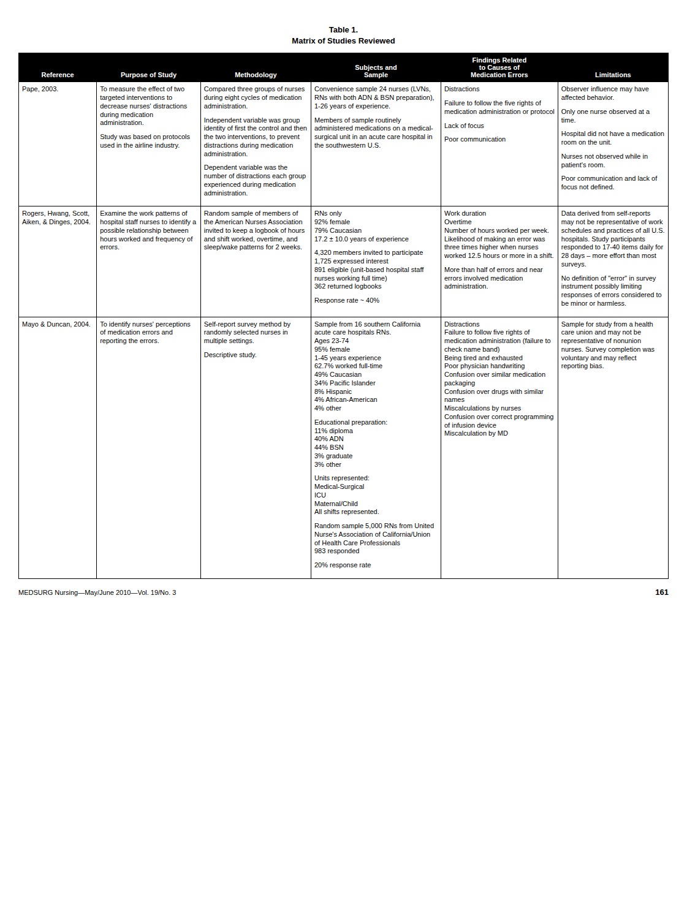Table 1.
Matrix of Studies Reviewed
| Reference | Purpose of Study | Methodology | Subjects and Sample | Findings Related to Causes of Medication Errors | Limitations |
| --- | --- | --- | --- | --- | --- |
| Pape, 2003. | To measure the effect of two targeted interventions to decrease nurses' distractions during medication administration. Study was based on protocols used in the airline industry. | Compared three groups of nurses during eight cycles of medication administration. Independent variable was group identity of first the control and then the two interventions, to prevent distractions during medication administration. Dependent variable was the number of distractions each group experienced during medication administration. | Convenience sample 24 nurses (LVNs, RNs with both ADN & BSN preparation), 1-26 years of experience. Members of sample routinely administered medications on a medical-surgical unit in an acute care hospital in the southwestern U.S. | Distractions Failure to follow the five rights of medication administration or protocol Lack of focus Poor communication | Observer influence may have affected behavior. Only one nurse observed at a time. Hospital did not have a medication room on the unit. Nurses not observed while in patient's room. Poor communication and lack of focus not defined. |
| Rogers, Hwang, Scott, Aiken, & Dinges, 2004. | Examine the work patterns of hospital staff nurses to identify a possible relationship between hours worked and frequency of errors. | Random sample of members of the American Nurses Association invited to keep a logbook of hours and shift worked, overtime, and sleep/wake patterns for 2 weeks. | RNs only 92% female 79% Caucasian 17.2 ± 10.0 years of experience 4,320 members invited to participate 1,725 expressed interest 891 eligible (unit-based hospital staff nurses working full time) 362 returned logbooks Response rate ~ 40% | Work duration Overtime Number of hours worked per week. Likelihood of making an error was three times higher when nurses worked 12.5 hours or more in a shift. More than half of errors and near errors involved medication administration. | Data derived from self-reports may not be representative of work schedules and practices of all U.S. hospitals. Study participants responded to 17-40 items daily for 28 days – more effort than most surveys. No definition of "error" in survey instrument possibly limiting responses of errors considered to be minor or harmless. |
| Mayo & Duncan, 2004. | To identify nurses' perceptions of medication errors and reporting the errors. | Self-report survey method by randomly selected nurses in multiple settings. Descriptive study. | Sample from 16 southern California acute care hospitals RNs. Ages 23-74 95% female 1-45 years experience 62.7% worked full-time 49% Caucasian 34% Pacific Islander 8% Hispanic 4% African-American 4% other Educational preparation: 11% diploma 40% ADN 44% BSN 3% graduate 3% other Units represented: Medical-Surgical ICU Maternal/Child All shifts represented. Random sample 5,000 RNs from United Nurse's Association of California/Union of Health Care Professionals 983 responded 20% response rate | Distractions Failure to follow five rights of medication administration (failure to check name band) Being tired and exhausted Poor physician handwriting Confusion over similar medication packaging Confusion over drugs with similar names Miscalculations by nurses Confusion over correct programming of infusion device Miscalculation by MD | Sample for study from a health care union and may not be representative of nonunion nurses. Survey completion was voluntary and may reflect reporting bias. |
MEDSURG Nursing—May/June 2010—Vol. 19/No. 3 161